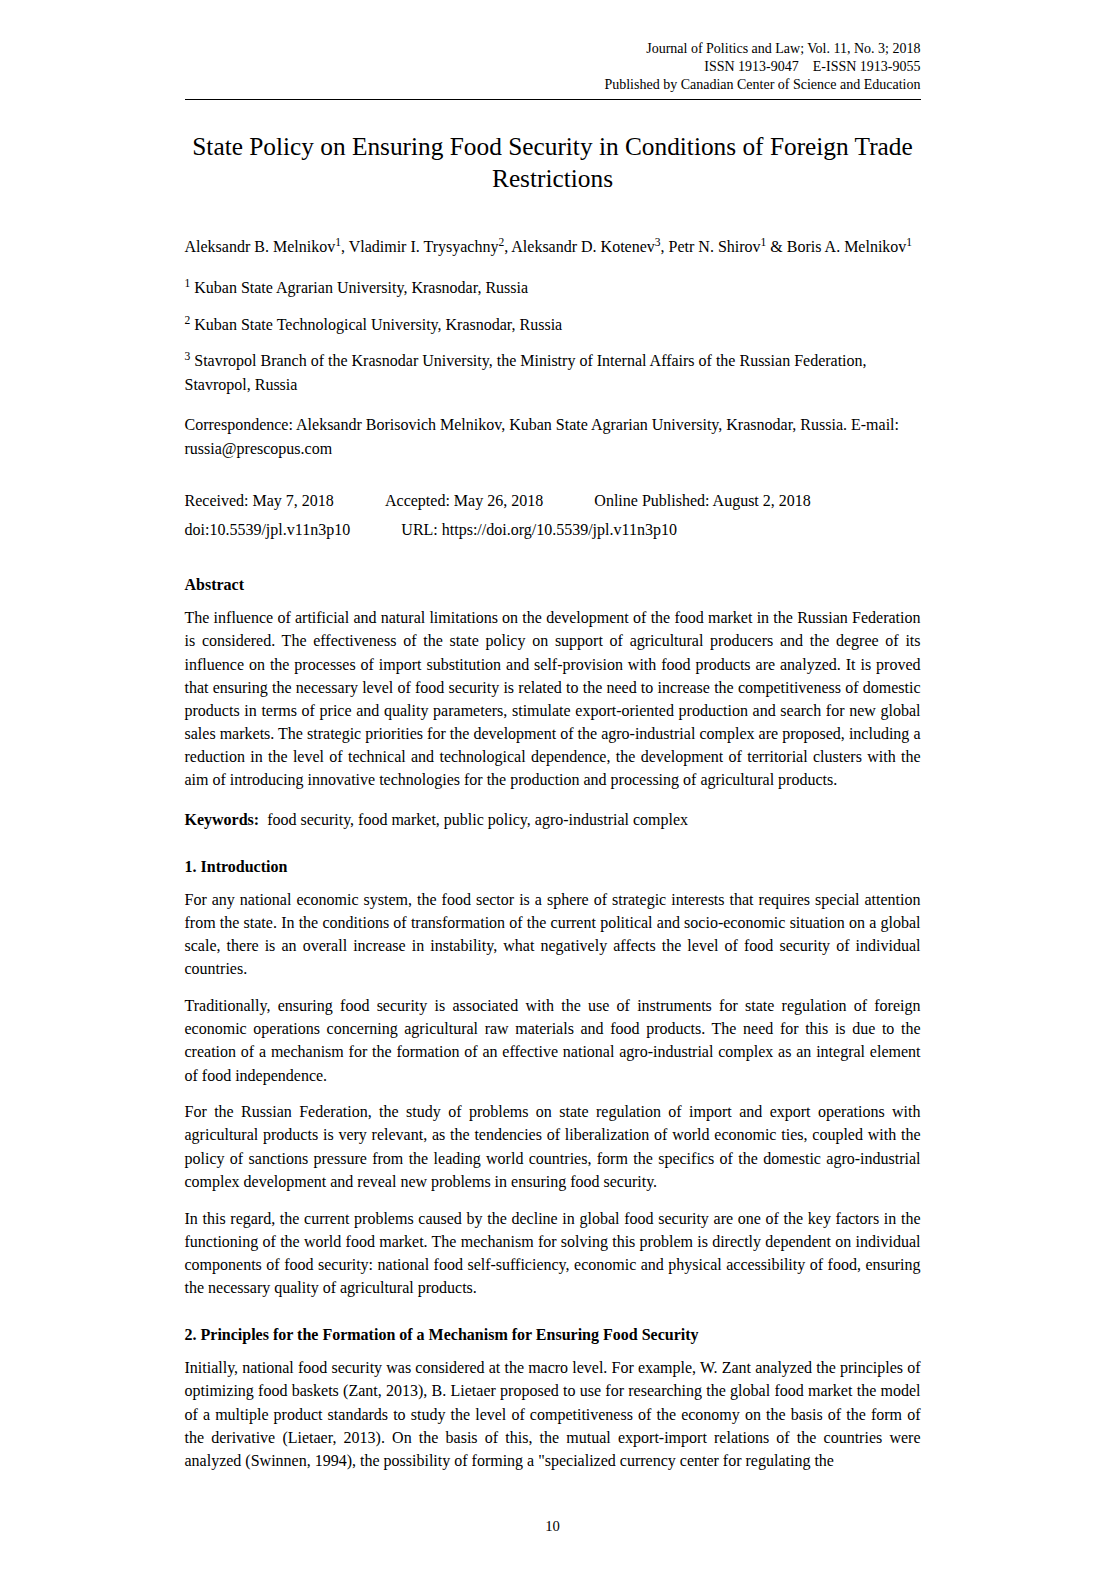Journal of Politics and Law; Vol. 11, No. 3; 2018
ISSN 1913-9047 E-ISSN 1913-9055
Published by Canadian Center of Science and Education
State Policy on Ensuring Food Security in Conditions of Foreign Trade Restrictions
Aleksandr B. Melnikov1, Vladimir I. Trysyachny2, Aleksandr D. Kotenev3, Petr N. Shirov1 & Boris A. Melnikov1
1 Kuban State Agrarian University, Krasnodar, Russia
2 Kuban State Technological University, Krasnodar, Russia
3 Stavropol Branch of the Krasnodar University, the Ministry of Internal Affairs of the Russian Federation, Stavropol, Russia
Correspondence: Aleksandr Borisovich Melnikov, Kuban State Agrarian University, Krasnodar, Russia. E-mail: russia@prescopus.com
Received: May 7, 2018 Accepted: May 26, 2018 Online Published: August 2, 2018
doi:10.5539/jpl.v11n3p10 URL: https://doi.org/10.5539/jpl.v11n3p10
Abstract
The influence of artificial and natural limitations on the development of the food market in the Russian Federation is considered. The effectiveness of the state policy on support of agricultural producers and the degree of its influence on the processes of import substitution and self-provision with food products are analyzed. It is proved that ensuring the necessary level of food security is related to the need to increase the competitiveness of domestic products in terms of price and quality parameters, stimulate export-oriented production and search for new global sales markets. The strategic priorities for the development of the agro-industrial complex are proposed, including a reduction in the level of technical and technological dependence, the development of territorial clusters with the aim of introducing innovative technologies for the production and processing of agricultural products.
Keywords: food security, food market, public policy, agro-industrial complex
1. Introduction
For any national economic system, the food sector is a sphere of strategic interests that requires special attention from the state. In the conditions of transformation of the current political and socio-economic situation on a global scale, there is an overall increase in instability, what negatively affects the level of food security of individual countries.
Traditionally, ensuring food security is associated with the use of instruments for state regulation of foreign economic operations concerning agricultural raw materials and food products. The need for this is due to the creation of a mechanism for the formation of an effective national agro-industrial complex as an integral element of food independence.
For the Russian Federation, the study of problems on state regulation of import and export operations with agricultural products is very relevant, as the tendencies of liberalization of world economic ties, coupled with the policy of sanctions pressure from the leading world countries, form the specifics of the domestic agro-industrial complex development and reveal new problems in ensuring food security.
In this regard, the current problems caused by the decline in global food security are one of the key factors in the functioning of the world food market. The mechanism for solving this problem is directly dependent on individual components of food security: national food self-sufficiency, economic and physical accessibility of food, ensuring the necessary quality of agricultural products.
2. Principles for the Formation of a Mechanism for Ensuring Food Security
Initially, national food security was considered at the macro level. For example, W. Zant analyzed the principles of optimizing food baskets (Zant, 2013), B. Lietaer proposed to use for researching the global food market the model of a multiple product standards to study the level of competitiveness of the economy on the basis of the form of the derivative (Lietaer, 2013). On the basis of this, the mutual export-import relations of the countries were analyzed (Swinnen, 1994), the possibility of forming a "specialized currency center for regulating the
10